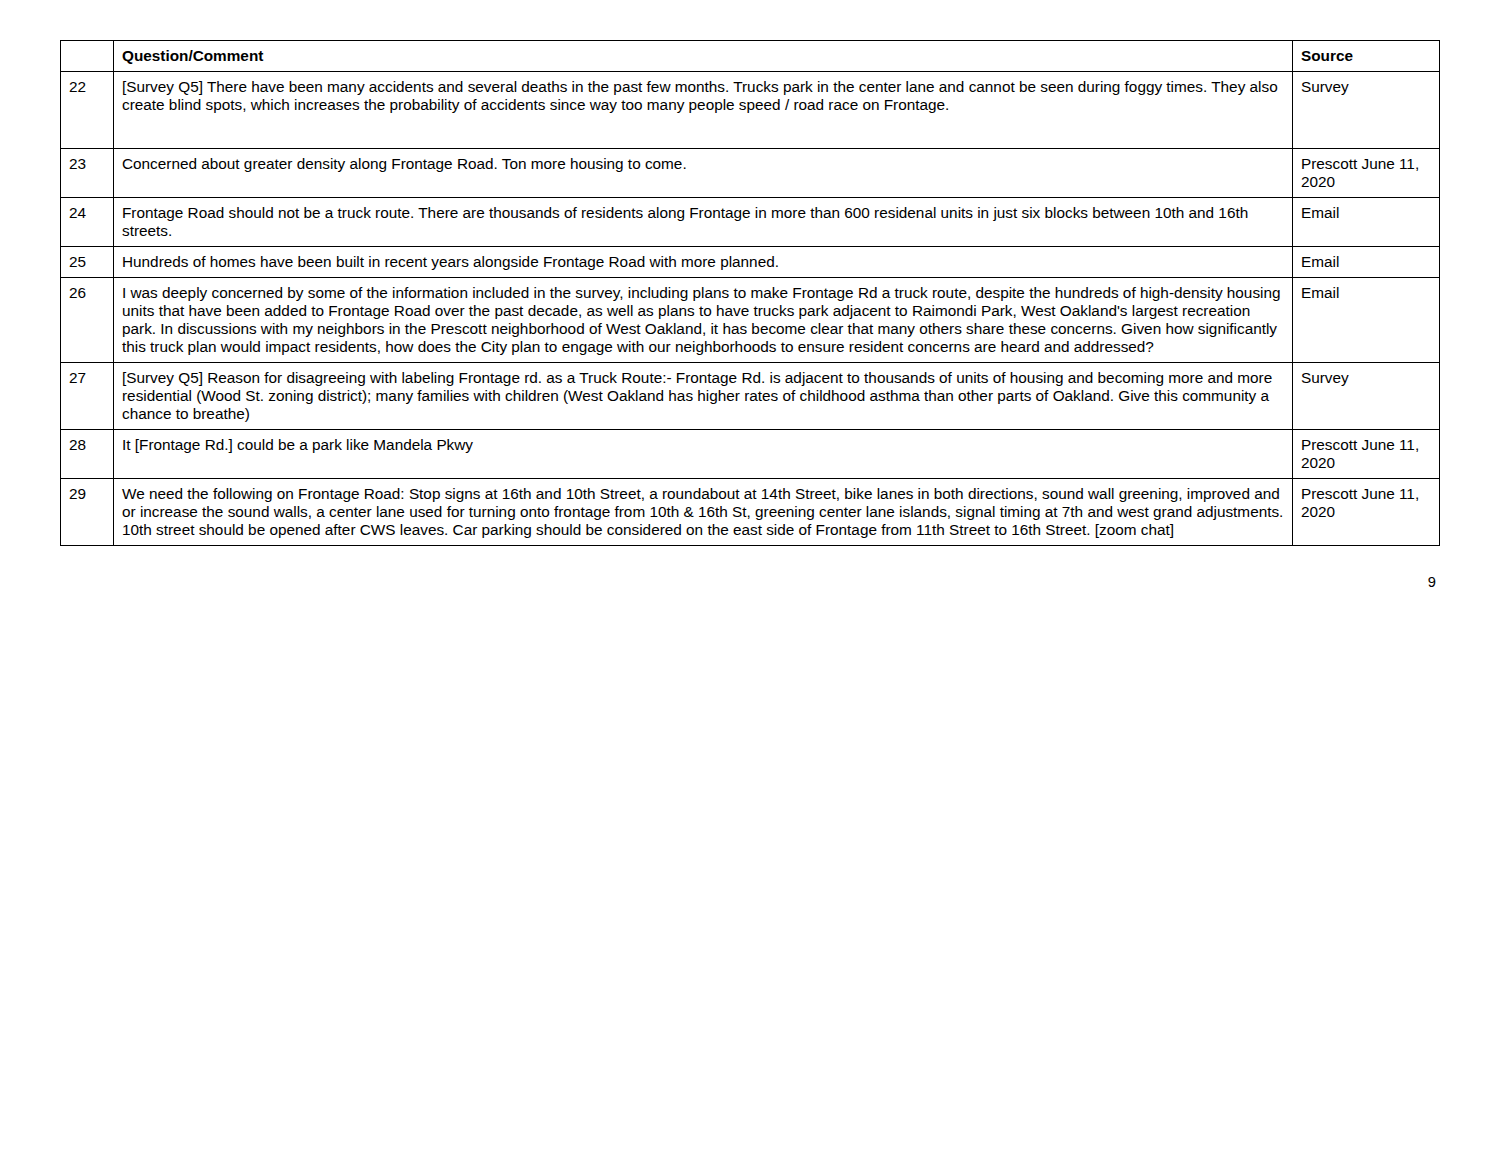| | Question/Comment | Source |
| --- | --- | --- |
| 22 | [Survey Q5] There have been many accidents and several deaths in the past few months. Trucks park in the center lane and cannot be seen during foggy times. They also create blind spots, which increases the probability of accidents since way too many people speed / road race on Frontage. | Survey |
| 23 | Concerned about greater density along Frontage Road. Ton more housing to come. | Prescott June 11, 2020 |
| 24 | Frontage Road should not be a truck route. There are thousands of residents along Frontage in more than 600 residenal units in just six blocks between 10th and 16th streets. | Email |
| 25 | Hundreds of homes have been built in recent years alongside Frontage Road with more planned. | Email |
| 26 | I was deeply concerned by some of the information included in the survey, including plans to make Frontage Rd a truck route, despite the hundreds of high-density housing units that have been added to Frontage Road over the past decade, as well as plans to have trucks park adjacent to Raimondi Park, West Oakland's largest recreation park. In discussions with my neighbors in the Prescott neighborhood of West Oakland, it has become clear that many others share these concerns. Given how significantly this truck plan would impact residents, how does the City plan to engage with our neighborhoods to ensure resident concerns are heard and addressed? | Email |
| 27 | [Survey Q5] Reason for disagreeing with labeling Frontage rd. as a Truck Route:- Frontage Rd. is adjacent to thousands of units of housing and becoming more and more residential (Wood St. zoning district); many families with children (West Oakland has higher rates of childhood asthma than other parts of Oakland. Give this community a chance to breathe) | Survey |
| 28 | It [Frontage Rd.] could be a park like Mandela Pkwy | Prescott June 11, 2020 |
| 29 | We need the following on Frontage Road: Stop signs at 16th and 10th Street, a roundabout at 14th Street, bike lanes in both directions, sound wall greening, improved and or increase the sound walls, a center lane used for turning onto frontage from 10th & 16th St, greening center lane islands, signal timing at 7th and west grand adjustments. 10th street should be opened after CWS leaves. Car parking should be considered on the east side of Frontage from 11th Street to 16th Street. [zoom chat] | Prescott June 11, 2020 |
9